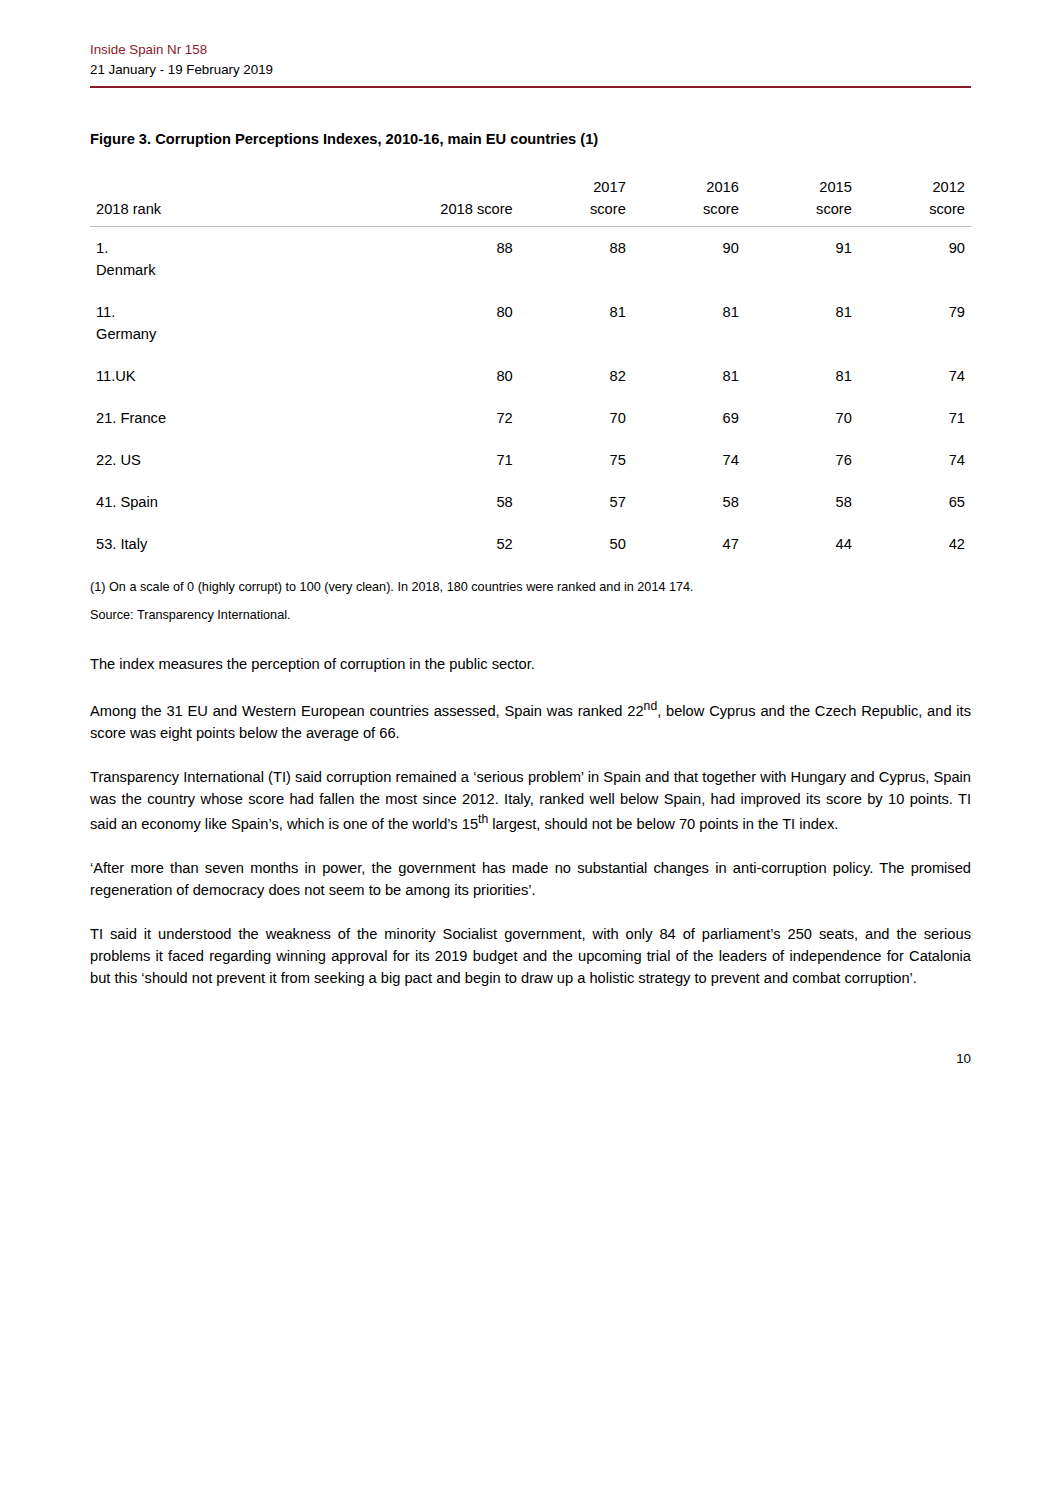Inside Spain Nr 158
21 January - 19 February 2019
Figure 3. Corruption Perceptions Indexes, 2010-16, main EU countries (1)
| 2018 rank | 2018 score | 2017 score | 2016 score | 2015 score | 2012 score |
| --- | --- | --- | --- | --- | --- |
| 1. Denmark | 88 | 88 | 90 | 91 | 90 |
| 11. Germany | 80 | 81 | 81 | 81 | 79 |
| 11.UK | 80 | 82 | 81 | 81 | 74 |
| 21. France | 72 | 70 | 69 | 70 | 71 |
| 22. US | 71 | 75 | 74 | 76 | 74 |
| 41. Spain | 58 | 57 | 58 | 58 | 65 |
| 53. Italy | 52 | 50 | 47 | 44 | 42 |
(1) On a scale of 0 (highly corrupt) to 100 (very clean). In 2018, 180 countries were ranked and in 2014 174.
Source: Transparency International.
The index measures the perception of corruption in the public sector.
Among the 31 EU and Western European countries assessed, Spain was ranked 22nd, below Cyprus and the Czech Republic, and its score was eight points below the average of 66.
Transparency International (TI) said corruption remained a ‘serious problem’ in Spain and that together with Hungary and Cyprus, Spain was the country whose score had fallen the most since 2012. Italy, ranked well below Spain, had improved its score by 10 points. TI said an economy like Spain’s, which is one of the world’s 15th largest, should not be below 70 points in the TI index.
‘After more than seven months in power, the government has made no substantial changes in anti-corruption policy. The promised regeneration of democracy does not seem to be among its priorities’.
TI said it understood the weakness of the minority Socialist government, with only 84 of parliament’s 250 seats, and the serious problems it faced regarding winning approval for its 2019 budget and the upcoming trial of the leaders of independence for Catalonia but this ‘should not prevent it from seeking a big pact and begin to draw up a holistic strategy to prevent and combat corruption’.
10